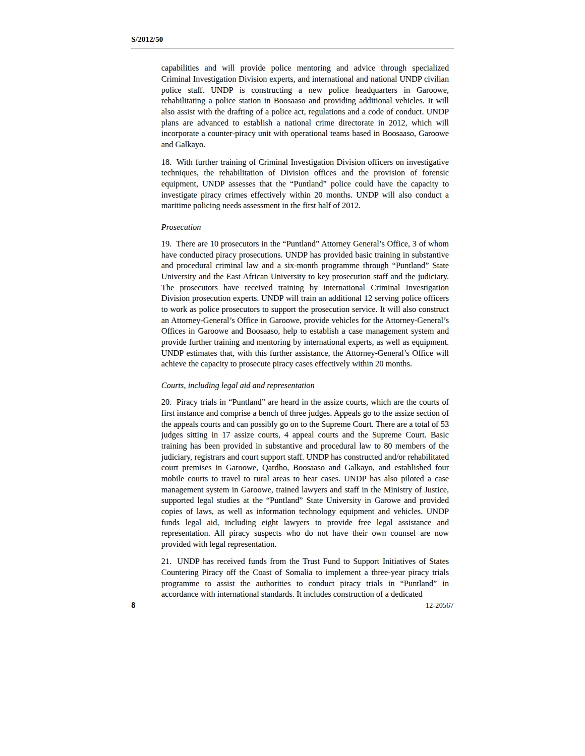S/2012/50
capabilities and will provide police mentoring and advice through specialized Criminal Investigation Division experts, and international and national UNDP civilian police staff. UNDP is constructing a new police headquarters in Garoowe, rehabilitating a police station in Boosaaso and providing additional vehicles. It will also assist with the drafting of a police act, regulations and a code of conduct. UNDP plans are advanced to establish a national crime directorate in 2012, which will incorporate a counter-piracy unit with operational teams based in Boosaaso, Garoowe and Galkayo.
18. With further training of Criminal Investigation Division officers on investigative techniques, the rehabilitation of Division offices and the provision of forensic equipment, UNDP assesses that the “Puntland” police could have the capacity to investigate piracy crimes effectively within 20 months. UNDP will also conduct a maritime policing needs assessment in the first half of 2012.
Prosecution
19. There are 10 prosecutors in the “Puntland” Attorney General’s Office, 3 of whom have conducted piracy prosecutions. UNDP has provided basic training in substantive and procedural criminal law and a six-month programme through “Puntland” State University and the East African University to key prosecution staff and the judiciary. The prosecutors have received training by international Criminal Investigation Division prosecution experts. UNDP will train an additional 12 serving police officers to work as police prosecutors to support the prosecution service. It will also construct an Attorney-General’s Office in Garoowe, provide vehicles for the Attorney-General’s Offices in Garoowe and Boosaaso, help to establish a case management system and provide further training and mentoring by international experts, as well as equipment. UNDP estimates that, with this further assistance, the Attorney-General’s Office will achieve the capacity to prosecute piracy cases effectively within 20 months.
Courts, including legal aid and representation
20. Piracy trials in “Puntland” are heard in the assize courts, which are the courts of first instance and comprise a bench of three judges. Appeals go to the assize section of the appeals courts and can possibly go on to the Supreme Court. There are a total of 53 judges sitting in 17 assize courts, 4 appeal courts and the Supreme Court. Basic training has been provided in substantive and procedural law to 80 members of the judiciary, registrars and court support staff. UNDP has constructed and/or rehabilitated court premises in Garoowe, Qardho, Boosaaso and Galkayo, and established four mobile courts to travel to rural areas to hear cases. UNDP has also piloted a case management system in Garoowe, trained lawyers and staff in the Ministry of Justice, supported legal studies at the “Puntland” State University in Garowe and provided copies of laws, as well as information technology equipment and vehicles. UNDP funds legal aid, including eight lawyers to provide free legal assistance and representation. All piracy suspects who do not have their own counsel are now provided with legal representation.
21. UNDP has received funds from the Trust Fund to Support Initiatives of States Countering Piracy off the Coast of Somalia to implement a three-year piracy trials programme to assist the authorities to conduct piracy trials in “Puntland” in accordance with international standards. It includes construction of a dedicated
8 12-20567